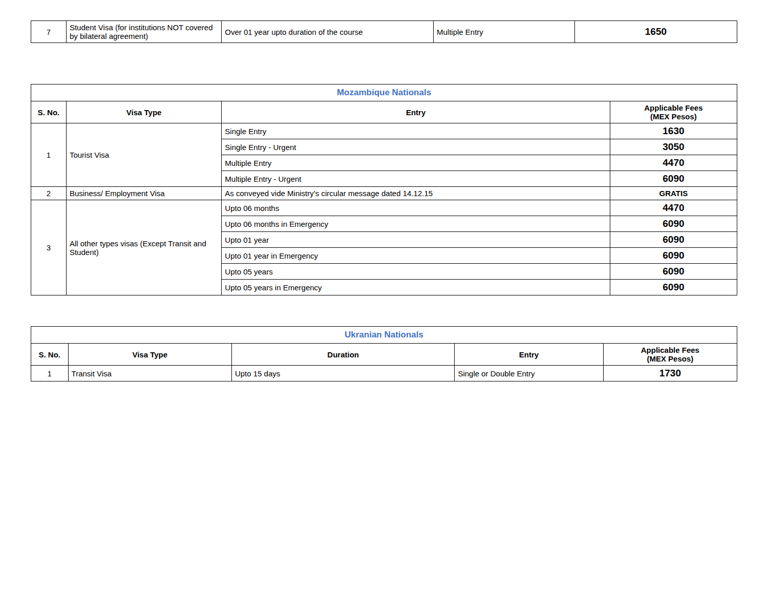| 7 | Student Visa (for institutions NOT covered by bilateral agreement) | Over 01 year upto duration of the course | Multiple Entry | 1650 |
Mozambique Nationals
| S. No. | Visa Type | Entry | Applicable Fees (MEX Pesos) |
| --- | --- | --- | --- |
| 1 | Tourist Visa | Single Entry | 1630 |
| Single Entry - Urgent | 3050 |
| Multiple Entry | 4470 |
| Multiple Entry - Urgent | 6090 |
| 2 | Business/ Employment Visa | As conveyed vide Ministry’s circular message dated 14.12.15 | GRATIS |
| 3 | All other types visas (Except Transit and Student) | Upto 06 months | 4470 |
| Upto 06 months in Emergency | 6090 |
| Upto 01 year | 6090 |
| Upto 01 year in Emergency | 6090 |
| Upto 05 years | 6090 |
| Upto 05 years in Emergency | 6090 |
Ukranian Nationals
| S. No. | Visa Type | Duration | Entry | Applicable Fees (MEX Pesos) |
| --- | --- | --- | --- | --- |
| 1 | Transit Visa | Upto 15 days | Single or Double Entry | 1730 |